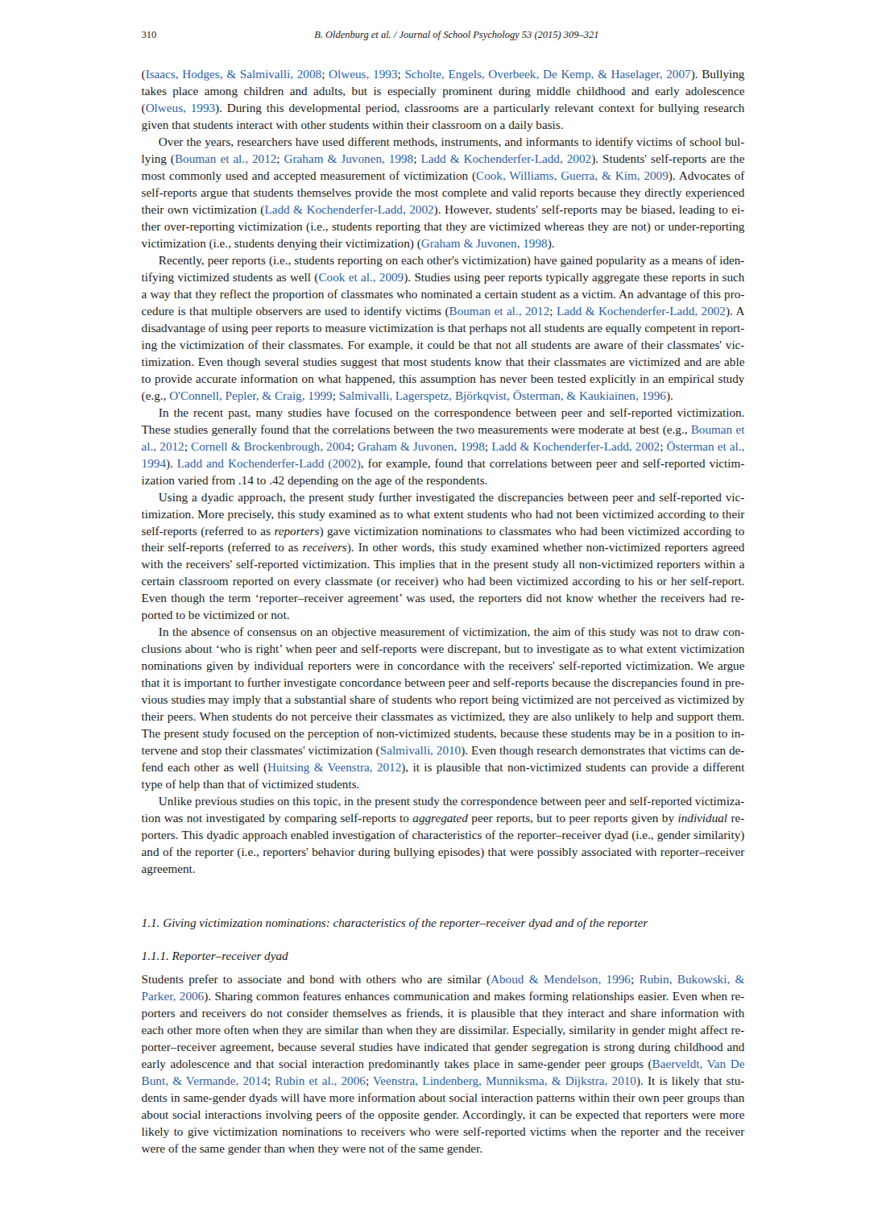310 B. Oldenburg et al. / Journal of School Psychology 53 (2015) 309–321
(Isaacs, Hodges, & Salmivalli, 2008; Olweus, 1993; Scholte, Engels, Overbeek, De Kemp, & Haselager, 2007). Bullying takes place among children and adults, but is especially prominent during middle childhood and early adolescence (Olweus, 1993). During this developmental period, classrooms are a particularly relevant context for bullying research given that students interact with other students within their classroom on a daily basis.
Over the years, researchers have used different methods, instruments, and informants to identify victims of school bullying (Bouman et al., 2012; Graham & Juvonen, 1998; Ladd & Kochenderfer-Ladd, 2002). Students' self-reports are the most commonly used and accepted measurement of victimization (Cook, Williams, Guerra, & Kim, 2009). Advocates of self-reports argue that students themselves provide the most complete and valid reports because they directly experienced their own victimization (Ladd & Kochenderfer-Ladd, 2002). However, students' self-reports may be biased, leading to either over-reporting victimization (i.e., students reporting that they are victimized whereas they are not) or under-reporting victimization (i.e., students denying their victimization) (Graham & Juvonen, 1998).
Recently, peer reports (i.e., students reporting on each other's victimization) have gained popularity as a means of identifying victimized students as well (Cook et al., 2009). Studies using peer reports typically aggregate these reports in such a way that they reflect the proportion of classmates who nominated a certain student as a victim. An advantage of this procedure is that multiple observers are used to identify victims (Bouman et al., 2012; Ladd & Kochenderfer-Ladd, 2002). A disadvantage of using peer reports to measure victimization is that perhaps not all students are equally competent in reporting the victimization of their classmates. For example, it could be that not all students are aware of their classmates' victimization. Even though several studies suggest that most students know that their classmates are victimized and are able to provide accurate information on what happened, this assumption has never been tested explicitly in an empirical study (e.g., O'Connell, Pepler, & Craig, 1999; Salmivalli, Lagerspetz, Björkqvist, Österman, & Kaukiainen, 1996).
In the recent past, many studies have focused on the correspondence between peer and self-reported victimization. These studies generally found that the correlations between the two measurements were moderate at best (e.g., Bouman et al., 2012; Cornell & Brockenbrough, 2004; Graham & Juvonen, 1998; Ladd & Kochenderfer-Ladd, 2002; Österman et al., 1994). Ladd and Kochenderfer-Ladd (2002), for example, found that correlations between peer and self-reported victimization varied from .14 to .42 depending on the age of the respondents.
Using a dyadic approach, the present study further investigated the discrepancies between peer and self-reported victimization. More precisely, this study examined as to what extent students who had not been victimized according to their self-reports (referred to as reporters) gave victimization nominations to classmates who had been victimized according to their self-reports (referred to as receivers). In other words, this study examined whether non-victimized reporters agreed with the receivers' self-reported victimization. This implies that in the present study all non-victimized reporters within a certain classroom reported on every classmate (or receiver) who had been victimized according to his or her self-report. Even though the term ‘reporter–receiver agreement’ was used, the reporters did not know whether the receivers had reported to be victimized or not.
In the absence of consensus on an objective measurement of victimization, the aim of this study was not to draw conclusions about ‘who is right’ when peer and self-reports were discrepant, but to investigate as to what extent victimization nominations given by individual reporters were in concordance with the receivers' self-reported victimization. We argue that it is important to further investigate concordance between peer and self-reports because the discrepancies found in previous studies may imply that a substantial share of students who report being victimized are not perceived as victimized by their peers. When students do not perceive their classmates as victimized, they are also unlikely to help and support them. The present study focused on the perception of non-victimized students, because these students may be in a position to intervene and stop their classmates' victimization (Salmivalli, 2010). Even though research demonstrates that victims can defend each other as well (Huitsing & Veenstra, 2012), it is plausible that non-victimized students can provide a different type of help than that of victimized students.
Unlike previous studies on this topic, in the present study the correspondence between peer and self-reported victimization was not investigated by comparing self-reports to aggregated peer reports, but to peer reports given by individual reporters. This dyadic approach enabled investigation of characteristics of the reporter–receiver dyad (i.e., gender similarity) and of the reporter (i.e., reporters' behavior during bullying episodes) that were possibly associated with reporter–receiver agreement.
1.1. Giving victimization nominations: characteristics of the reporter–receiver dyad and of the reporter
1.1.1. Reporter–receiver dyad
Students prefer to associate and bond with others who are similar (Aboud & Mendelson, 1996; Rubin, Bukowski, & Parker, 2006). Sharing common features enhances communication and makes forming relationships easier. Even when reporters and receivers do not consider themselves as friends, it is plausible that they interact and share information with each other more often when they are similar than when they are dissimilar. Especially, similarity in gender might affect reporter–receiver agreement, because several studies have indicated that gender segregation is strong during childhood and early adolescence and that social interaction predominantly takes place in same-gender peer groups (Baerveldt, Van De Bunt, & Vermande, 2014; Rubin et al., 2006; Veenstra, Lindenberg, Munniksma, & Dijkstra, 2010). It is likely that students in same-gender dyads will have more information about social interaction patterns within their own peer groups than about social interactions involving peers of the opposite gender. Accordingly, it can be expected that reporters were more likely to give victimization nominations to receivers who were self-reported victims when the reporter and the receiver were of the same gender than when they were not of the same gender.